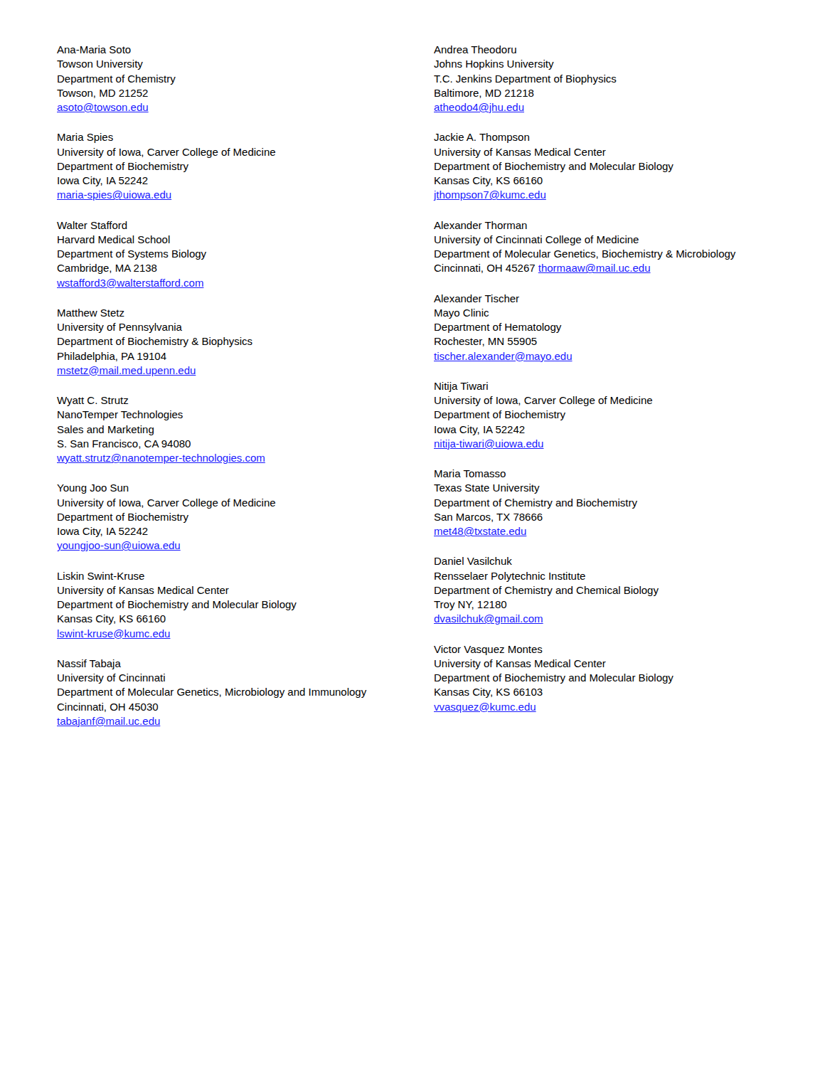Ana-Maria Soto
Towson University
Department of Chemistry
Towson, MD 21252
asoto@towson.edu
Maria Spies
University of Iowa, Carver College of Medicine
Department of Biochemistry
Iowa City, IA 52242
maria-spies@uiowa.edu
Walter Stafford
Harvard Medical School
Department of Systems Biology
Cambridge, MA 2138
wstafford3@walterstafford.com
Matthew Stetz
University of Pennsylvania
Department of Biochemistry & Biophysics
Philadelphia, PA 19104
mstetz@mail.med.upenn.edu
Wyatt C. Strutz
NanoTemper Technologies
Sales and Marketing
S. San Francisco, CA 94080
wyatt.strutz@nanotemper-technologies.com
Young Joo Sun
University of Iowa, Carver College of Medicine
Department of Biochemistry
Iowa City, IA 52242
youngjoo-sun@uiowa.edu
Liskin Swint-Kruse
University of Kansas Medical Center
Department of Biochemistry and Molecular Biology
Kansas City, KS 66160
lswint-kruse@kumc.edu
Nassif Tabaja
University of Cincinnati
Department of Molecular Genetics, Microbiology and Immunology
Cincinnati, OH 45030
tabajanf@mail.uc.edu
Andrea Theodoru
Johns Hopkins University
T.C. Jenkins Department of Biophysics
Baltimore, MD 21218
atheodo4@jhu.edu
Jackie A. Thompson
University of Kansas Medical Center
Department of Biochemistry and Molecular Biology
Kansas City, KS 66160
jthompson7@kumc.edu
Alexander Thorman
University of Cincinnati College of Medicine
Department of Molecular Genetics, Biochemistry & Microbiology
Cincinnati, OH 45267 thormaaw@mail.uc.edu
Alexander Tischer
Mayo Clinic
Department of Hematology
Rochester, MN 55905
tischer.alexander@mayo.edu
Nitija Tiwari
University of Iowa, Carver College of Medicine
Department of Biochemistry
Iowa City, IA 52242
nitija-tiwari@uiowa.edu
Maria Tomasso
Texas State University
Department of Chemistry and Biochemistry
San Marcos, TX 78666
met48@txstate.edu
Daniel Vasilchuk
Rensselaer Polytechnic Institute
Department of Chemistry and Chemical Biology
Troy NY, 12180
dvasilchuk@gmail.com
Victor Vasquez Montes
University of Kansas Medical Center
Department of Biochemistry and Molecular Biology
Kansas City, KS 66103
vvasquez@kumc.edu